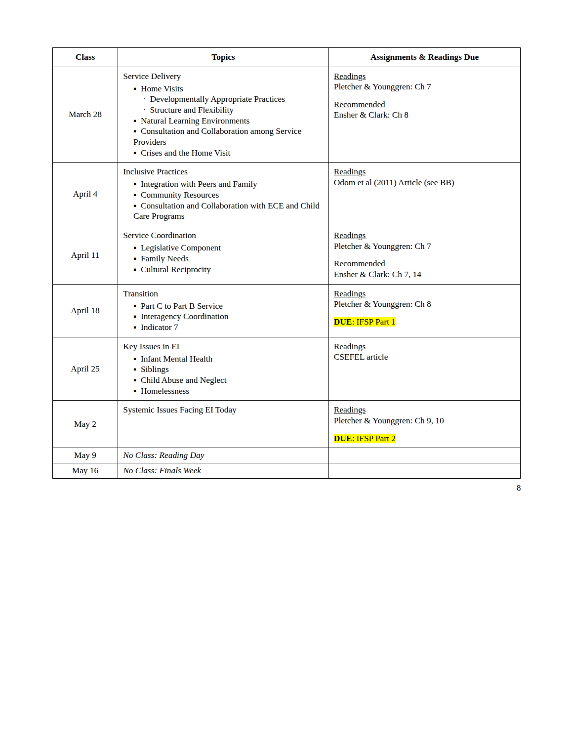| Class | Topics | Assignments & Readings Due |
| --- | --- | --- |
| March 28 | Service Delivery Home Visits Developmentally Appropriate Practices Structure and Flexibility Natural Learning Environments Consultation and Collaboration among Service Providers Crises and the Home Visit | Readings Pletcher & Younggren: Ch 7 Recommended Ensher & Clark: Ch 8 |
| April 4 | Inclusive Practices Integration with Peers and Family Community Resources Consultation and Collaboration with ECE and Child Care Programs | Readings Odom et al (2011) Article (see BB) |
| April 11 | Service Coordination Legislative Component Family Needs Cultural Reciprocity | Readings Pletcher & Younggren: Ch 7 Recommended Ensher & Clark: Ch 7, 14 |
| April 18 | Transition Part C to Part B Service Interagency Coordination Indicator 7 | Readings Pletcher & Younggren: Ch 8 DUE : IFSP Part 1 |
| April 25 | Key Issues in EI Infant Mental Health Siblings Child Abuse and Neglect Homelessness | Readings CSEFEL article |
| May 2 | Systemic Issues Facing EI Today | Readings Pletcher & Younggren: Ch 9, 10 DUE : IFSP Part 2 |
| May 9 | No Class: Reading Day | |
| May 16 | No Class: Finals Week | |
8